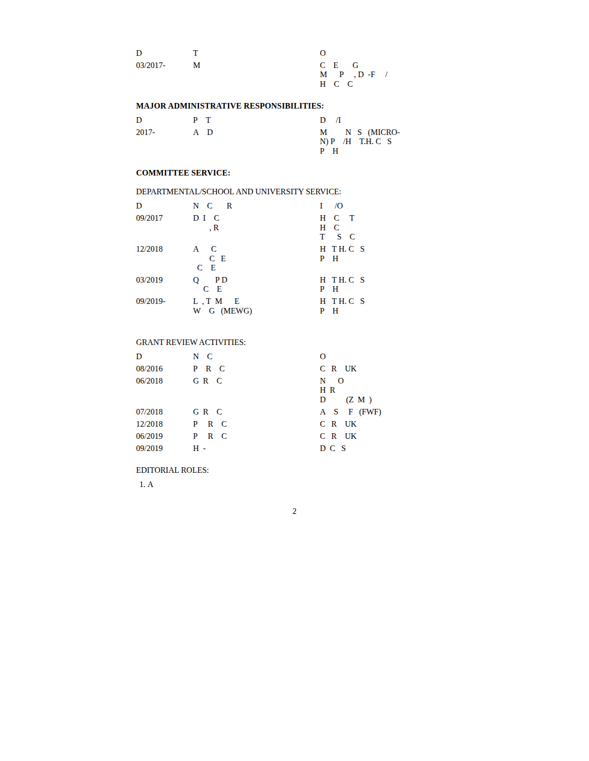| D | T | O |
| 03/2017- | M | C E G M P , D -F / H C C |
MAJOR ADMINISTRATIVE RESPONSIBILITIES:
| D | P T | D /I |
| 2017- | A D | M N S (MICRO- N) P /H T.H. C S P H |
COMMITTEE SERVICE:
DEPARTMENTAL/SCHOOL AND UNIVERSITY SERVICE:
| D | N C R | I /O |
| 09/2017 | D I C , R | H C T H C T S C |
| 12/2018 | A C C E C E | H T H. C S P H |
| 03/2019 | Q P D C E | H T H. C S P H |
| 09/2019- | L , T M E W G (MEWG) | H T H. C S P H |
GRANT REVIEW ACTIVITIES:
| D | N C | O |
| 08/2016 | P R C | C R UK |
| 06/2018 | G R C | N O H R D (Z M ) |
| 07/2018 | G R C | A S F (FWF) |
| 12/2018 | P R C | C R UK |
| 06/2019 | P R C | C R UK |
| 09/2019 | H - | D C S |
EDITORIAL ROLES:
A
2